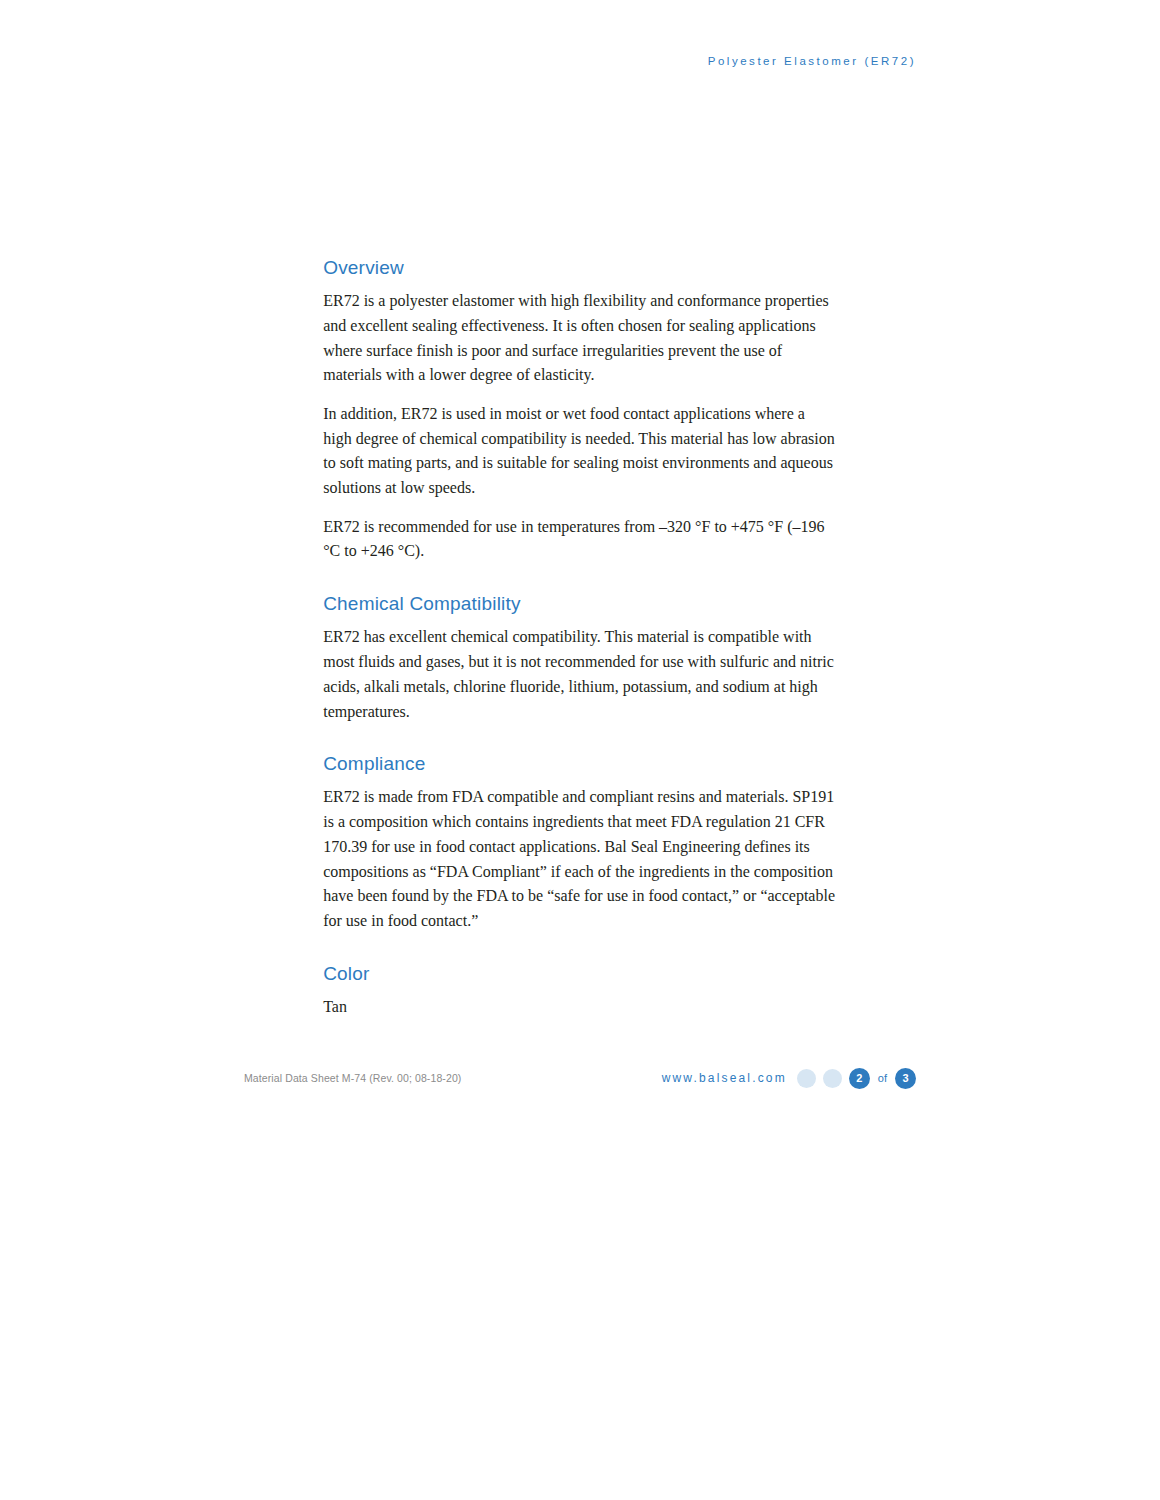Polyester Elastomer (ER72)
Overview
ER72 is a polyester elastomer with high flexibility and conformance properties and excellent sealing effectiveness. It is often chosen for sealing applications where surface finish is poor and surface irregularities prevent the use of materials with a lower degree of elasticity.
In addition, ER72 is used in moist or wet food contact applications where a high degree of chemical compatibility is needed. This material has low abrasion to soft mating parts, and is suitable for sealing moist environments and aqueous solutions at low speeds.
ER72 is recommended for use in temperatures from –320 °F to +475 °F (–196 °C to +246 °C).
Chemical Compatibility
ER72 has excellent chemical compatibility. This material is compatible with most fluids and gases, but it is not recommended for use with sulfuric and nitric acids, alkali metals, chlorine fluoride, lithium, potassium, and sodium at high temperatures.
Compliance
ER72 is made from FDA compatible and compliant resins and materials. SP191 is a composition which contains ingredients that meet FDA regulation 21 CFR 170.39 for use in food contact applications. Bal Seal Engineering defines its compositions as “FDA Compliant” if each of the ingredients in the composition have been found by the FDA to be “safe for use in food contact,” or “acceptable for use in food contact.”
Color
Tan
Material Data Sheet M-74 (Rev. 00; 08-18-20)
www.balseal.com 2 of 3